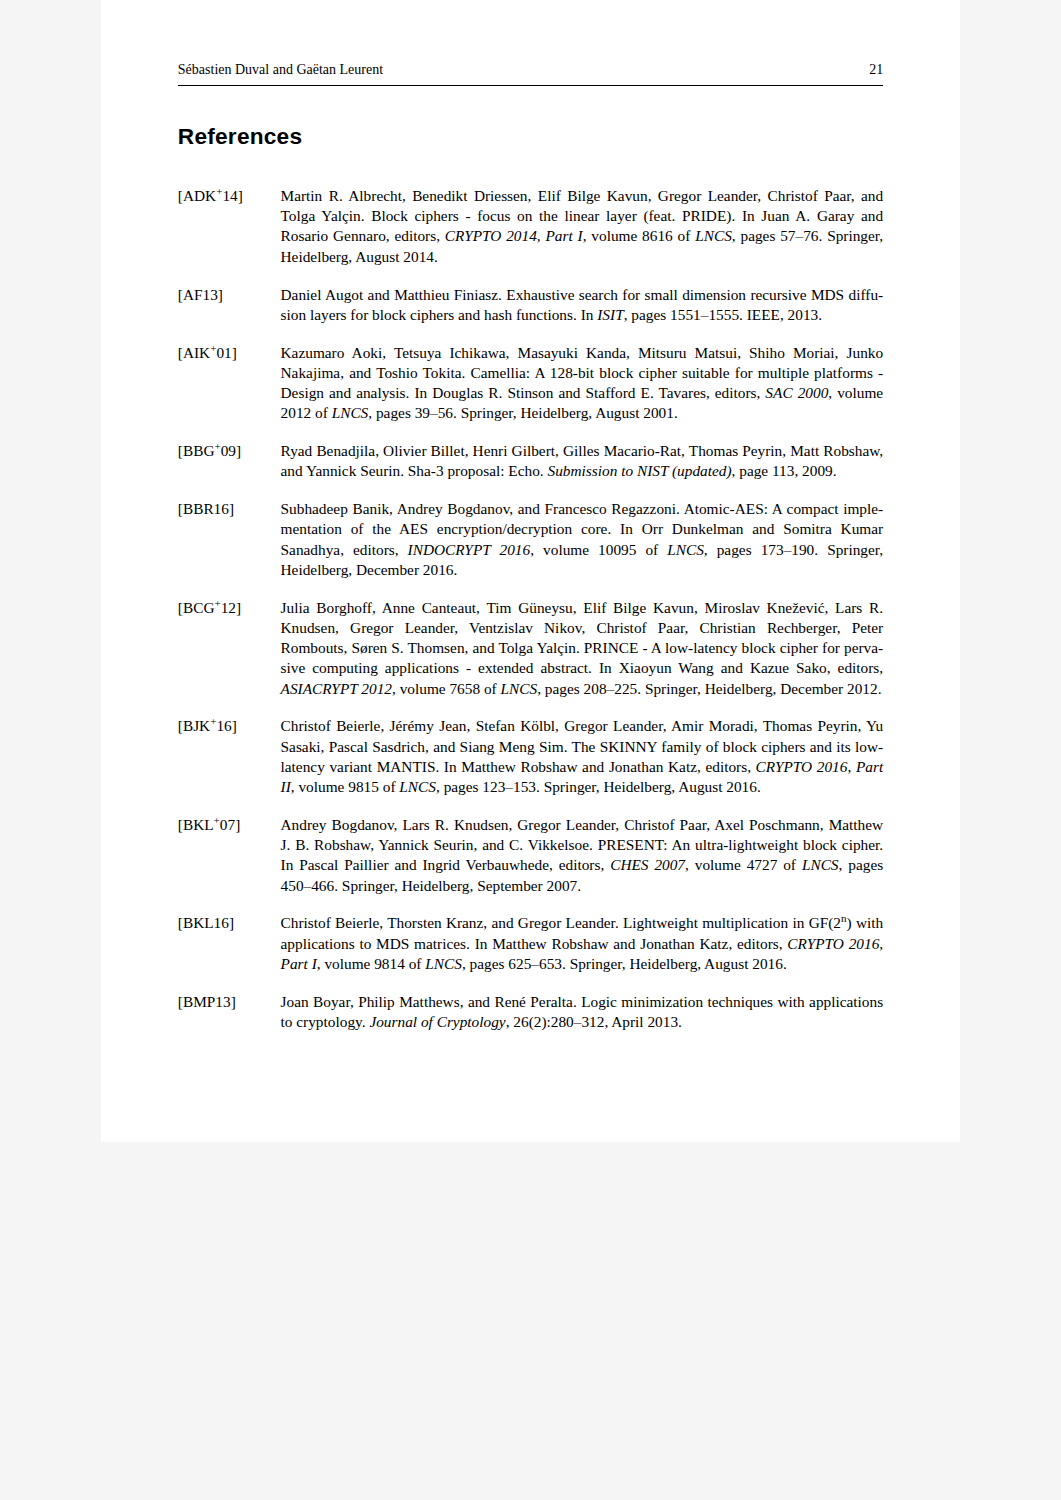Sébastien Duval and Gaëtan Leurent 21
References
[ADK+14]
Martin R. Albrecht, Benedikt Driessen, Elif Bilge Kavun, Gregor Leander, Christof Paar, and Tolga Yalçin. Block ciphers - focus on the linear layer (feat. PRIDE). In Juan A. Garay and Rosario Gennaro, editors, CRYPTO 2014, Part I, volume 8616 of LNCS, pages 57–76. Springer, Heidelberg, August 2014.
[AF13]
Daniel Augot and Matthieu Finiasz. Exhaustive search for small dimension recursive MDS diffusion layers for block ciphers and hash functions. In ISIT, pages 1551–1555. IEEE, 2013.
[AIK+01]
Kazumaro Aoki, Tetsuya Ichikawa, Masayuki Kanda, Mitsuru Matsui, Shiho Moriai, Junko Nakajima, and Toshio Tokita. Camellia: A 128-bit block cipher suitable for multiple platforms - Design and analysis. In Douglas R. Stinson and Stafford E. Tavares, editors, SAC 2000, volume 2012 of LNCS, pages 39–56. Springer, Heidelberg, August 2001.
[BBG+09]
Ryad Benadjila, Olivier Billet, Henri Gilbert, Gilles Macario-Rat, Thomas Peyrin, Matt Robshaw, and Yannick Seurin. Sha-3 proposal: Echo. Submission to NIST (updated), page 113, 2009.
[BBR16]
Subhadeep Banik, Andrey Bogdanov, and Francesco Regazzoni. Atomic-AES: A compact implementation of the AES encryption/decryption core. In Orr Dunkelman and Somitra Kumar Sanadhya, editors, INDOCRYPT 2016, volume 10095 of LNCS, pages 173–190. Springer, Heidelberg, December 2016.
[BCG+12]
Julia Borghoff, Anne Canteaut, Tim Güneysu, Elif Bilge Kavun, Miroslav Knežević, Lars R. Knudsen, Gregor Leander, Ventzislav Nikov, Christof Paar, Christian Rechberger, Peter Rombouts, Søren S. Thomsen, and Tolga Yalçin. PRINCE - A low-latency block cipher for pervasive computing applications - extended abstract. In Xiaoyun Wang and Kazue Sako, editors, ASIACRYPT 2012, volume 7658 of LNCS, pages 208–225. Springer, Heidelberg, December 2012.
[BJK+16]
Christof Beierle, Jérémy Jean, Stefan Kölbl, Gregor Leander, Amir Moradi, Thomas Peyrin, Yu Sasaki, Pascal Sasdrich, and Siang Meng Sim. The SKINNY family of block ciphers and its low-latency variant MANTIS. In Matthew Robshaw and Jonathan Katz, editors, CRYPTO 2016, Part II, volume 9815 of LNCS, pages 123–153. Springer, Heidelberg, August 2016.
[BKL+07]
Andrey Bogdanov, Lars R. Knudsen, Gregor Leander, Christof Paar, Axel Poschmann, Matthew J. B. Robshaw, Yannick Seurin, and C. Vikkelsoe. PRESENT: An ultra-lightweight block cipher. In Pascal Paillier and Ingrid Verbauwhede, editors, CHES 2007, volume 4727 of LNCS, pages 450–466. Springer, Heidelberg, September 2007.
[BKL16]
Christof Beierle, Thorsten Kranz, and Gregor Leander. Lightweight multiplication in GF(2n) with applications to MDS matrices. In Matthew Robshaw and Jonathan Katz, editors, CRYPTO 2016, Part I, volume 9814 of LNCS, pages 625–653. Springer, Heidelberg, August 2016.
[BMP13]
Joan Boyar, Philip Matthews, and René Peralta. Logic minimization techniques with applications to cryptology. Journal of Cryptology, 26(2):280–312, April 2013.